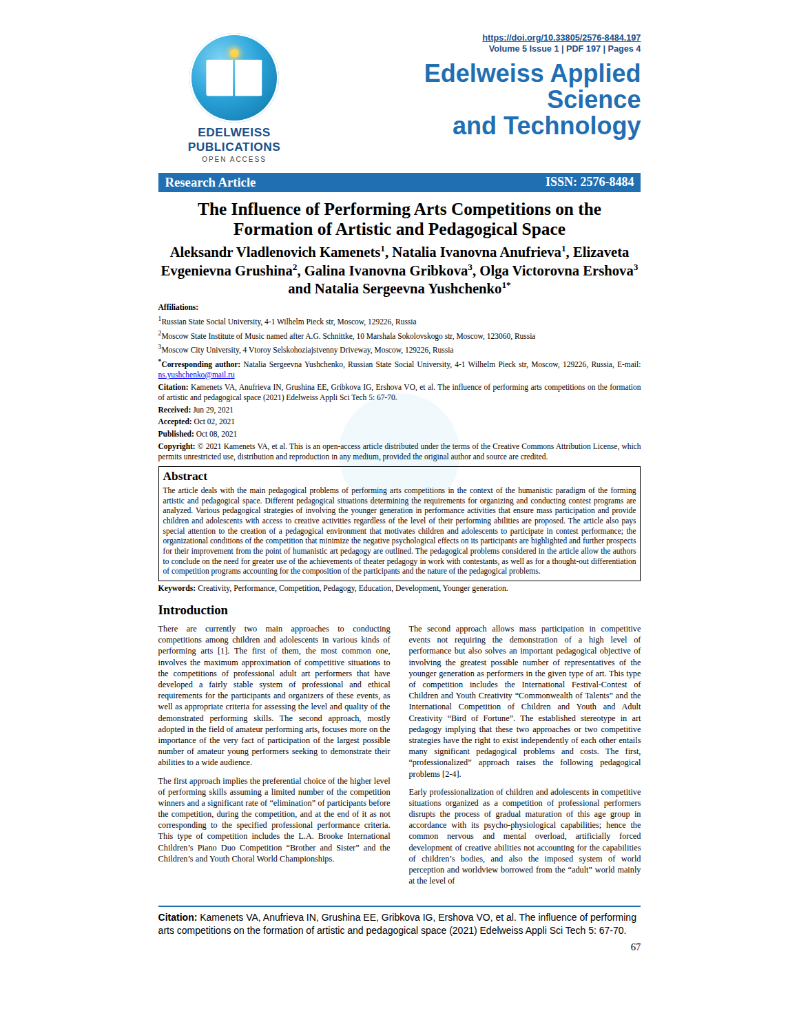EDELWEISS PUBLICATIONS
OPEN ACCESS
https://doi.org/10.33805/2576-8484.197
Volume 5 Issue 1 | PDF 197 | Pages 4
Edelweiss Applied Science
and Technology
Research Article ISSN: 2576-8484
The Influence of Performing Arts Competitions on the
Formation of Artistic and Pedagogical Space
Aleksandr Vladlenovich Kamenets1, Natalia Ivanovna Anufrieva1, Elizaveta Evgenievna Grushina2, Galina Ivanovna Gribkova3, Olga Victorovna Ershova3 and Natalia Sergeevna Yushchenko1*
Affiliations:
1Russian State Social University, 4-1 Wilhelm Pieck str, Moscow, 129226, Russia
2Moscow State Institute of Music named after A.G. Schnittke, 10 Marshala Sokolovskogo str, Moscow, 123060, Russia
3Moscow City University, 4 Vtoroy Selskohoziajstvenny Driveway, Moscow, 129226, Russia
*Corresponding author: Natalia Sergeevna Yushchenko, Russian State Social University, 4-1 Wilhelm Pieck str, Moscow, 129226, Russia, E-mail: ns.yushchenko@mail.ru
Citation: Kamenets VA, Anufrieva IN, Grushina EE, Gribkova IG, Ershova VO, et al. The influence of performing arts competitions on the formation of artistic and pedagogical space (2021) Edelweiss Appli Sci Tech 5: 67-70.
Received: Jun 29, 2021
Accepted: Oct 02, 2021
Published: Oct 08, 2021
Copyright: © 2021 Kamenets VA, et al. This is an open-access article distributed under the terms of the Creative Commons Attribution License, which permits unrestricted use, distribution and reproduction in any medium, provided the original author and source are credited.
Abstract
The article deals with the main pedagogical problems of performing arts competitions in the context of the humanistic paradigm of the forming artistic and pedagogical space. Different pedagogical situations determining the requirements for organizing and conducting contest programs are analyzed. Various pedagogical strategies of involving the younger generation in performance activities that ensure mass participation and provide children and adolescents with access to creative activities regardless of the level of their performing abilities are proposed. The article also pays special attention to the creation of a pedagogical environment that motivates children and adolescents to participate in contest performance; the organizational conditions of the competition that minimize the negative psychological effects on its participants are highlighted and further prospects for their improvement from the point of humanistic art pedagogy are outlined. The pedagogical problems considered in the article allow the authors to conclude on the need for greater use of the achievements of theater pedagogy in work with contestants, as well as for a thought-out differentiation of competition programs accounting for the composition of the participants and the nature of the pedagogical problems.
Keywords: Creativity, Performance, Competition, Pedagogy, Education, Development, Younger generation.
Introduction
There are currently two main approaches to conducting competitions among children and adolescents in various kinds of performing arts [1]. The first of them, the most common one, involves the maximum approximation of competitive situations to the competitions of professional adult art performers that have developed a fairly stable system of professional and ethical requirements for the participants and organizers of these events, as well as appropriate criteria for assessing the level and quality of the demonstrated performing skills. The second approach, mostly adopted in the field of amateur performing arts, focuses more on the importance of the very fact of participation of the largest possible number of amateur young performers seeking to demonstrate their abilities to a wide audience.
The first approach implies the preferential choice of the higher level of performing skills assuming a limited number of the competition winners and a significant rate of “elimination” of participants before the competition, during the competition, and at the end of it as not corresponding to the specified professional performance criteria. This type of competition includes the L.A. Brooke International Children’s Piano Duo Competition “Brother and Sister” and the Children’s and Youth Choral World Championships.
The second approach allows mass participation in competitive events not requiring the demonstration of a high level of performance but also solves an important pedagogical objective of involving the greatest possible number of representatives of the younger generation as performers in the given type of art. This type of competition includes the International Festival-Contest of Children and Youth Creativity “Commonwealth of Talents” and the International Competition of Children and Youth and Adult Creativity “Bird of Fortune”. The established stereotype in art pedagogy implying that these two approaches or two competitive strategies have the right to exist independently of each other entails many significant pedagogical problems and costs. The first, “professionalized” approach raises the following pedagogical problems [2-4].
Early professionalization of children and adolescents in competitive situations organized as a competition of professional performers disrupts the process of gradual maturation of this age group in accordance with its psycho-physiological capabilities; hence the common nervous and mental overload, artificially forced development of creative abilities not accounting for the capabilities of children’s bodies, and also the imposed system of world perception and worldview borrowed from the “adult” world mainly at the level of
Citation: Kamenets VA, Anufrieva IN, Grushina EE, Gribkova IG, Ershova VO, et al. The influence of performing arts competitions on the formation of artistic and pedagogical space (2021) Edelweiss Appli Sci Tech 5: 67-70.
67